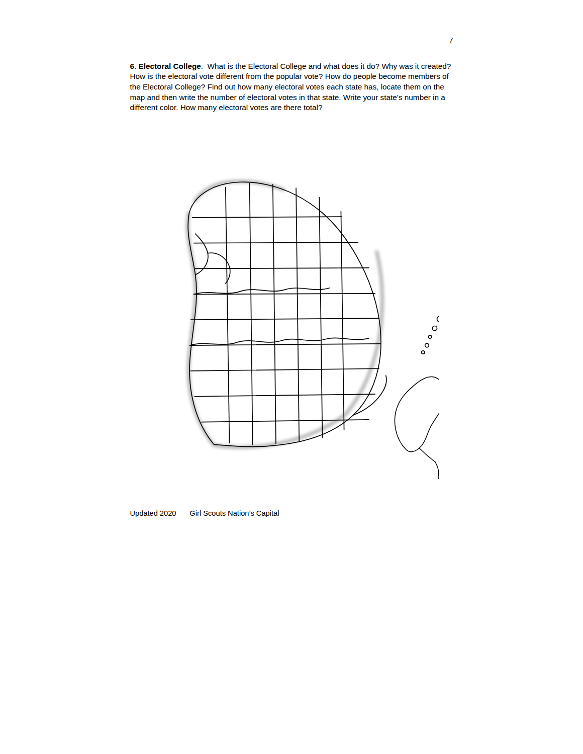7
6. Electoral College. What is the Electoral College and what does it do? Why was it created? How is the electoral vote different from the popular vote? How do people become members of the Electoral College? Find out how many electoral votes each state has, locate them on the map and then write the number of electoral votes in that state. Write your state’s number in a different color. How many electoral votes are there total?
Updated 2020 Girl Scouts Nation’s Capital